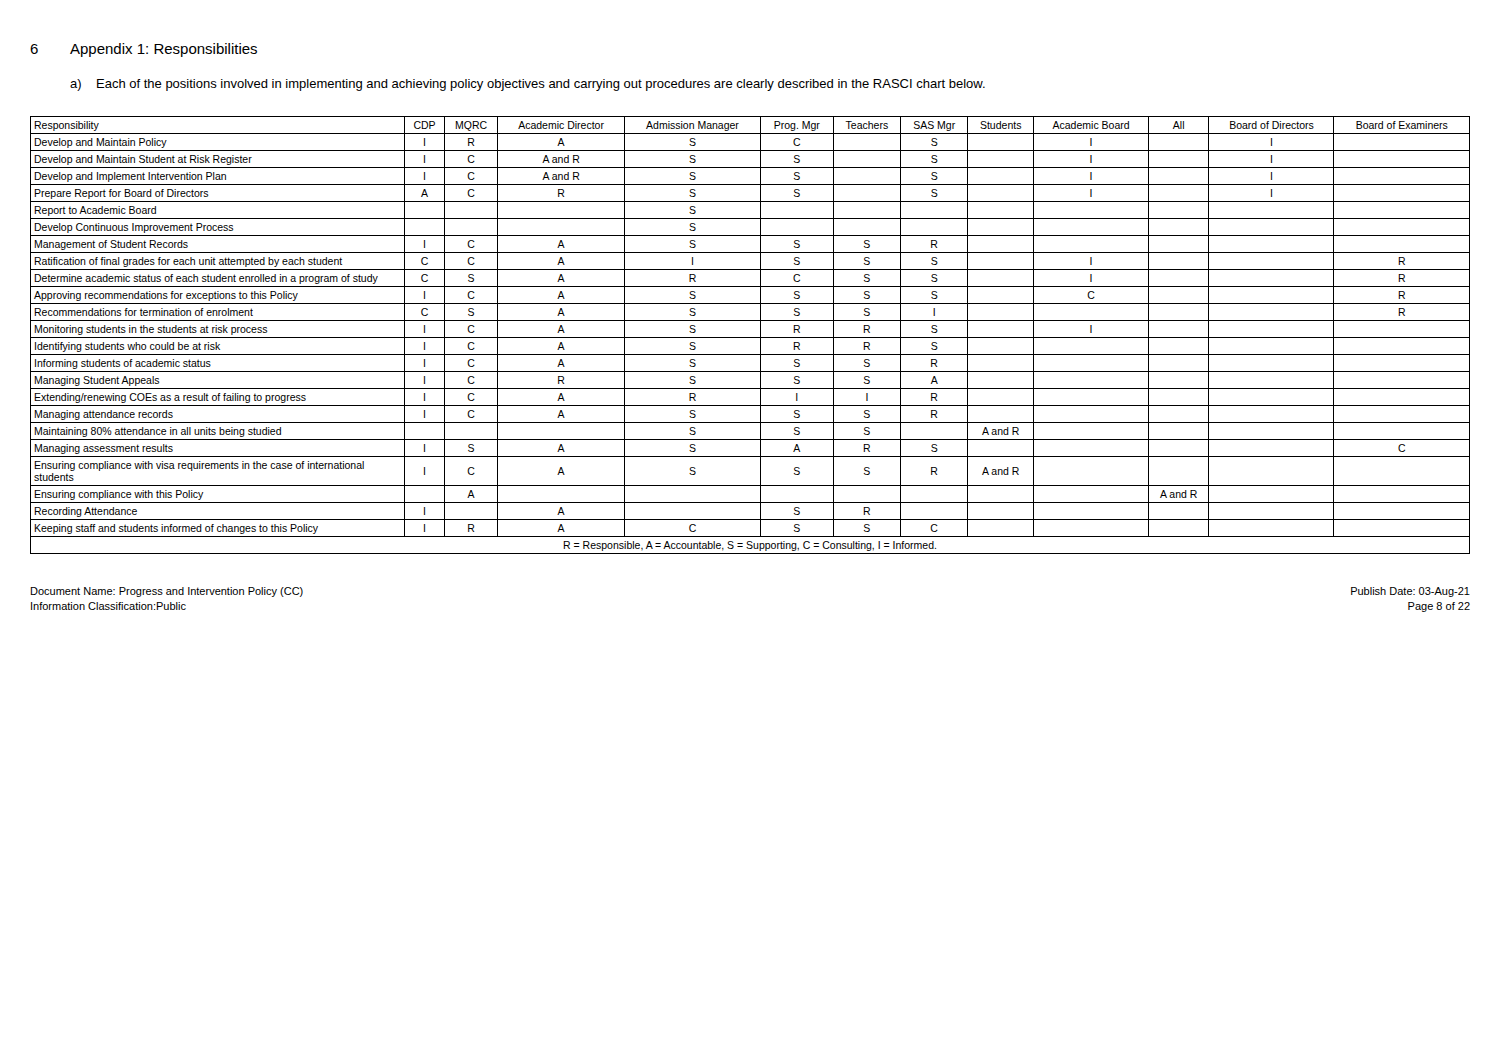6 Appendix 1: Responsibilities
a) Each of the positions involved in implementing and achieving policy objectives and carrying out procedures are clearly described in the RASCI chart below.
| Responsibility | CDP | MQRC | Academic Director | Admission Manager | Prog. Mgr | Teachers | SAS Mgr | Students | Academic Board | All | Board of Directors | Board of Examiners |
| --- | --- | --- | --- | --- | --- | --- | --- | --- | --- | --- | --- | --- |
| Develop and Maintain Policy | I | R | A | S | C | | S | | I | | I | |
| Develop and Maintain Student at Risk Register | I | C | A and R | S | S | | S | | I | | I | |
| Develop and Implement Intervention Plan | I | C | A and R | S | S | | S | | I | | I | |
| Prepare Report for Board of Directors | A | C | R | S | S | | S | | I | | I | |
| Report to Academic Board | | | | S | | | | | | | | |
| Develop Continuous Improvement Process | | | | S | | | | | | | | |
| Management of Student Records | I | C | A | S | S | S | R | | | | | |
| Ratification of final grades for each unit attempted by each student | C | C | A | I | S | S | S | | I | | | R |
| Determine academic status of each student enrolled in a program of study | C | S | A | R | C | S | S | | I | | | R |
| Approving recommendations for exceptions to this Policy | I | C | A | S | S | S | S | | C | | | R |
| Recommendations for termination of enrolment | C | S | A | S | S | S | I | | | | | R |
| Monitoring students in the students at risk process | I | C | A | S | R | R | S | | I | | | |
| Identifying students who could be at risk | I | C | A | S | R | R | S | | | | | |
| Informing students of academic status | I | C | A | S | S | S | R | | | | | |
| Managing Student Appeals | I | C | R | S | S | S | A | | | | | |
| Extending/renewing COEs as a result of failing to progress | I | C | A | R | I | I | R | | | | | |
| Managing attendance records | I | C | A | S | S | S | R | | | | | |
| Maintaining 80% attendance in all units being studied | | | | S | S | S | | A and R | | | | |
| Managing assessment results | I | S | A | S | A | R | S | | | | | C |
| Ensuring compliance with visa requirements in the case of international students | I | C | A | S | S | S | R | A and R | | | | |
| Ensuring compliance with this Policy | | A | | | | | | | | A and R | | |
| Recording Attendance | I | | A | | S | R | | | | | | |
| Keeping staff and students informed of changes to this Policy | I | R | A | C | S | S | C | | | | | |
| R = Responsible, A = Accountable, S = Supporting, C = Consulting, I = Informed. |
Document Name: Progress and Intervention Policy (CC)
Information Classification:Public
Publish Date: 03-Aug-21
Page 8 of 22